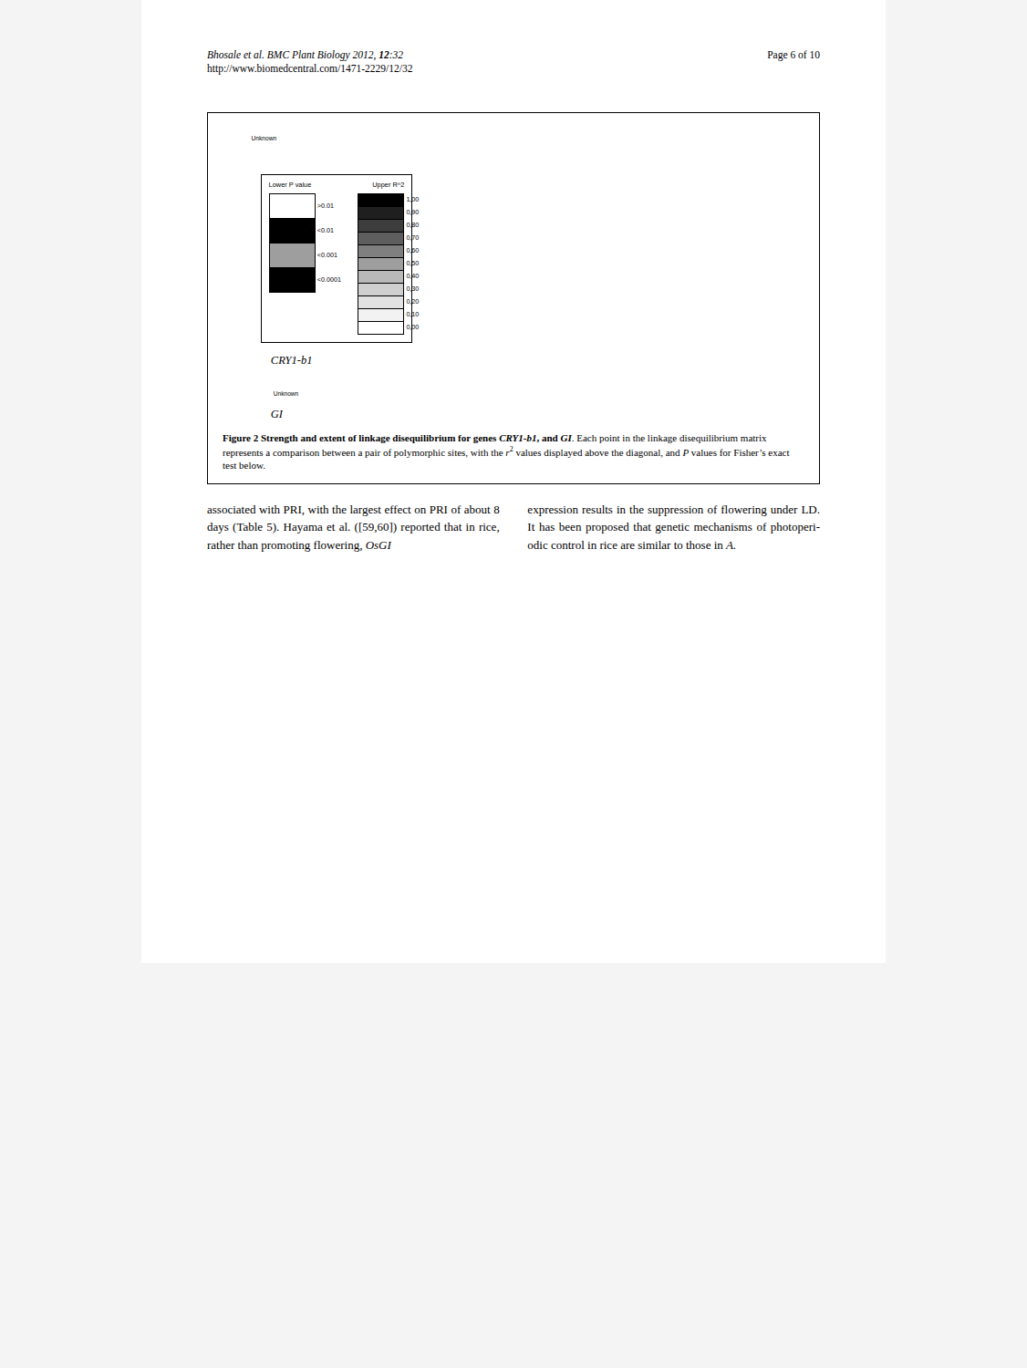Bhosale et al. BMC Plant Biology 2012, 12:32
http://www.biomedcentral.com/1471-2229/12/32
Page 6 of 10
Unknown
Lower P value Upper R^2
>0.01
<0.01
<0.001
<0.0001
1,00
0,90
0,80
0,70
0,60
0,50
0,40
0,30
0,20
0,10
0,00
CRY1-b1
Unknown
GI
Figure 2 Strength and extent of linkage disequilibrium for genes CRY1-b1, and GI. Each point in the linkage disequilibrium matrix represents a comparison between a pair of polymorphic sites, with the r2 values displayed above the diagonal, and P values for Fisher’s exact test below.
associated with PRI, with the largest effect on PRI of about 8 days (Table 5). Hayama et al. ([59,60]) reported that in rice, rather than promoting flowering, OsGI
expression results in the suppression of flowering under LD. It has been proposed that genetic mechanisms of photoperiodic control in rice are similar to those in A.